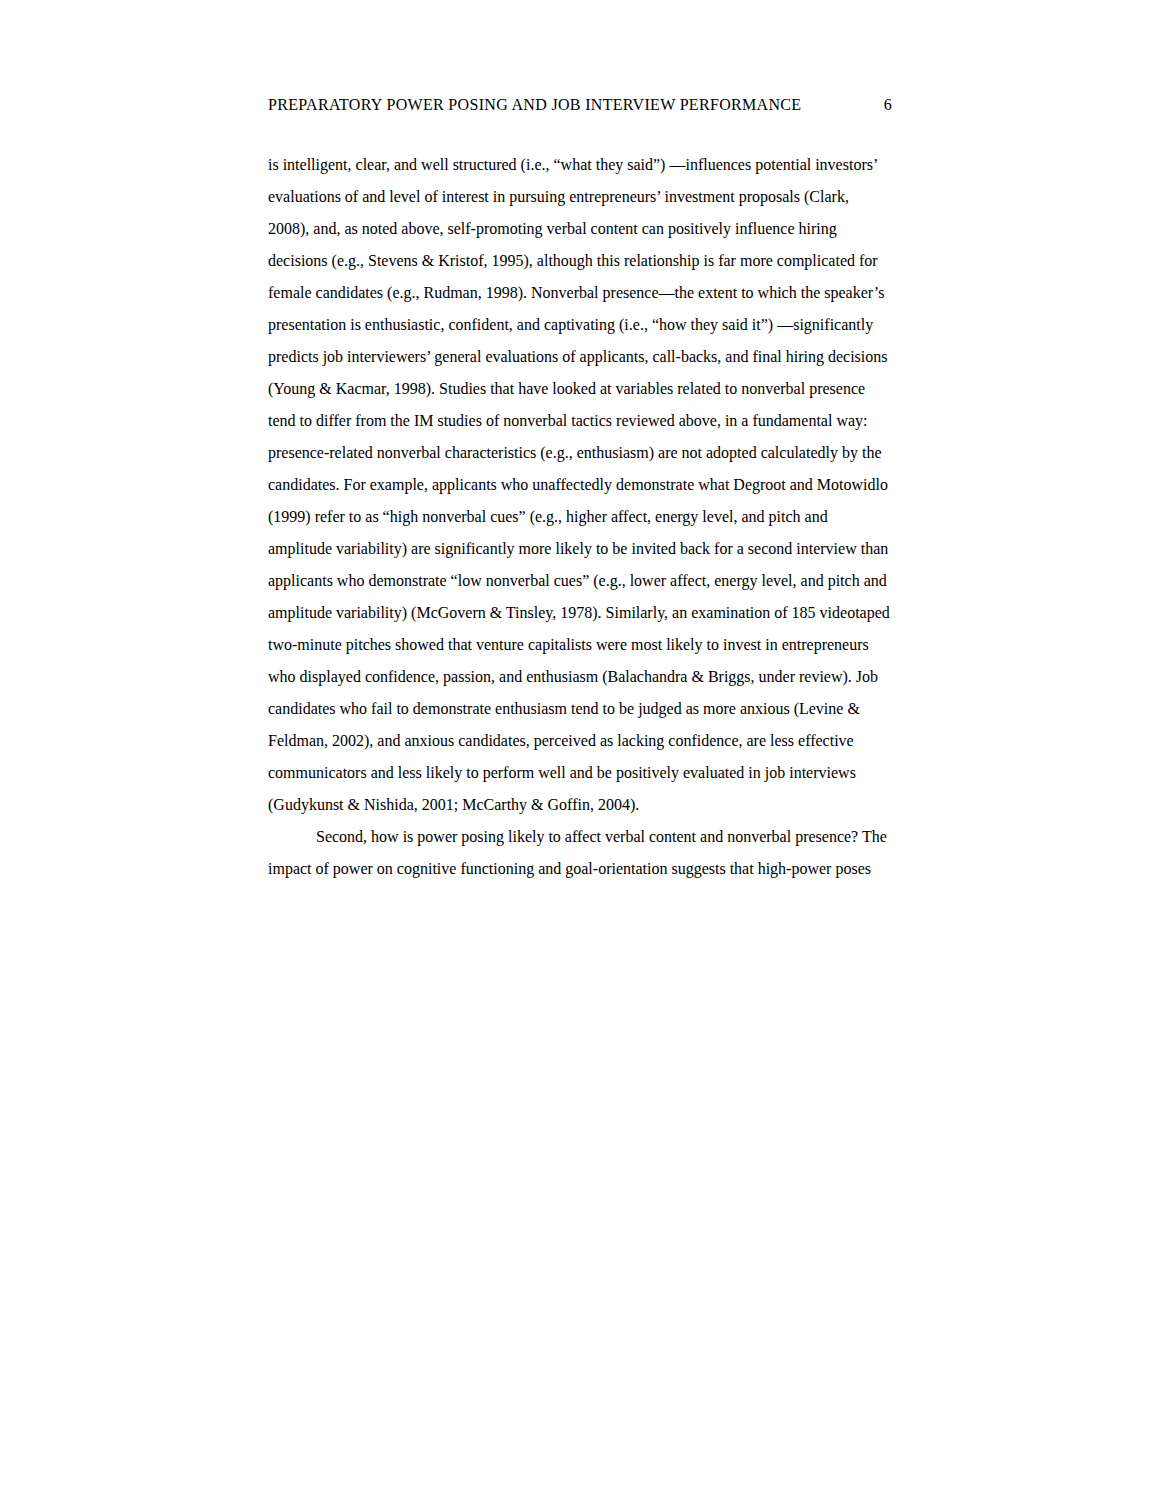Preparatory Power Posing and Job Interview Performance 6
is intelligent, clear, and well structured (i.e., “what they said”) —influences potential investors’ evaluations of and level of interest in pursuing entrepreneurs’ investment proposals (Clark, 2008), and, as noted above, self-promoting verbal content can positively influence hiring decisions (e.g., Stevens & Kristof, 1995), although this relationship is far more complicated for female candidates (e.g., Rudman, 1998). Nonverbal presence—the extent to which the speaker’s presentation is enthusiastic, confident, and captivating (i.e., “how they said it”) —significantly predicts job interviewers’ general evaluations of applicants, call-backs, and final hiring decisions (Young & Kacmar, 1998). Studies that have looked at variables related to nonverbal presence tend to differ from the IM studies of nonverbal tactics reviewed above, in a fundamental way: presence-related nonverbal characteristics (e.g., enthusiasm) are not adopted calculatedly by the candidates. For example, applicants who unaffectedly demonstrate what Degroot and Motowidlo (1999) refer to as “high nonverbal cues” (e.g., higher affect, energy level, and pitch and amplitude variability) are significantly more likely to be invited back for a second interview than applicants who demonstrate “low nonverbal cues” (e.g., lower affect, energy level, and pitch and amplitude variability) (McGovern & Tinsley, 1978). Similarly, an examination of 185 videotaped two-minute pitches showed that venture capitalists were most likely to invest in entrepreneurs who displayed confidence, passion, and enthusiasm (Balachandra & Briggs, under review). Job candidates who fail to demonstrate enthusiasm tend to be judged as more anxious (Levine & Feldman, 2002), and anxious candidates, perceived as lacking confidence, are less effective communicators and less likely to perform well and be positively evaluated in job interviews (Gudykunst & Nishida, 2001; McCarthy & Goffin, 2004).
Second, how is power posing likely to affect verbal content and nonverbal presence? The impact of power on cognitive functioning and goal-orientation suggests that high-power poses